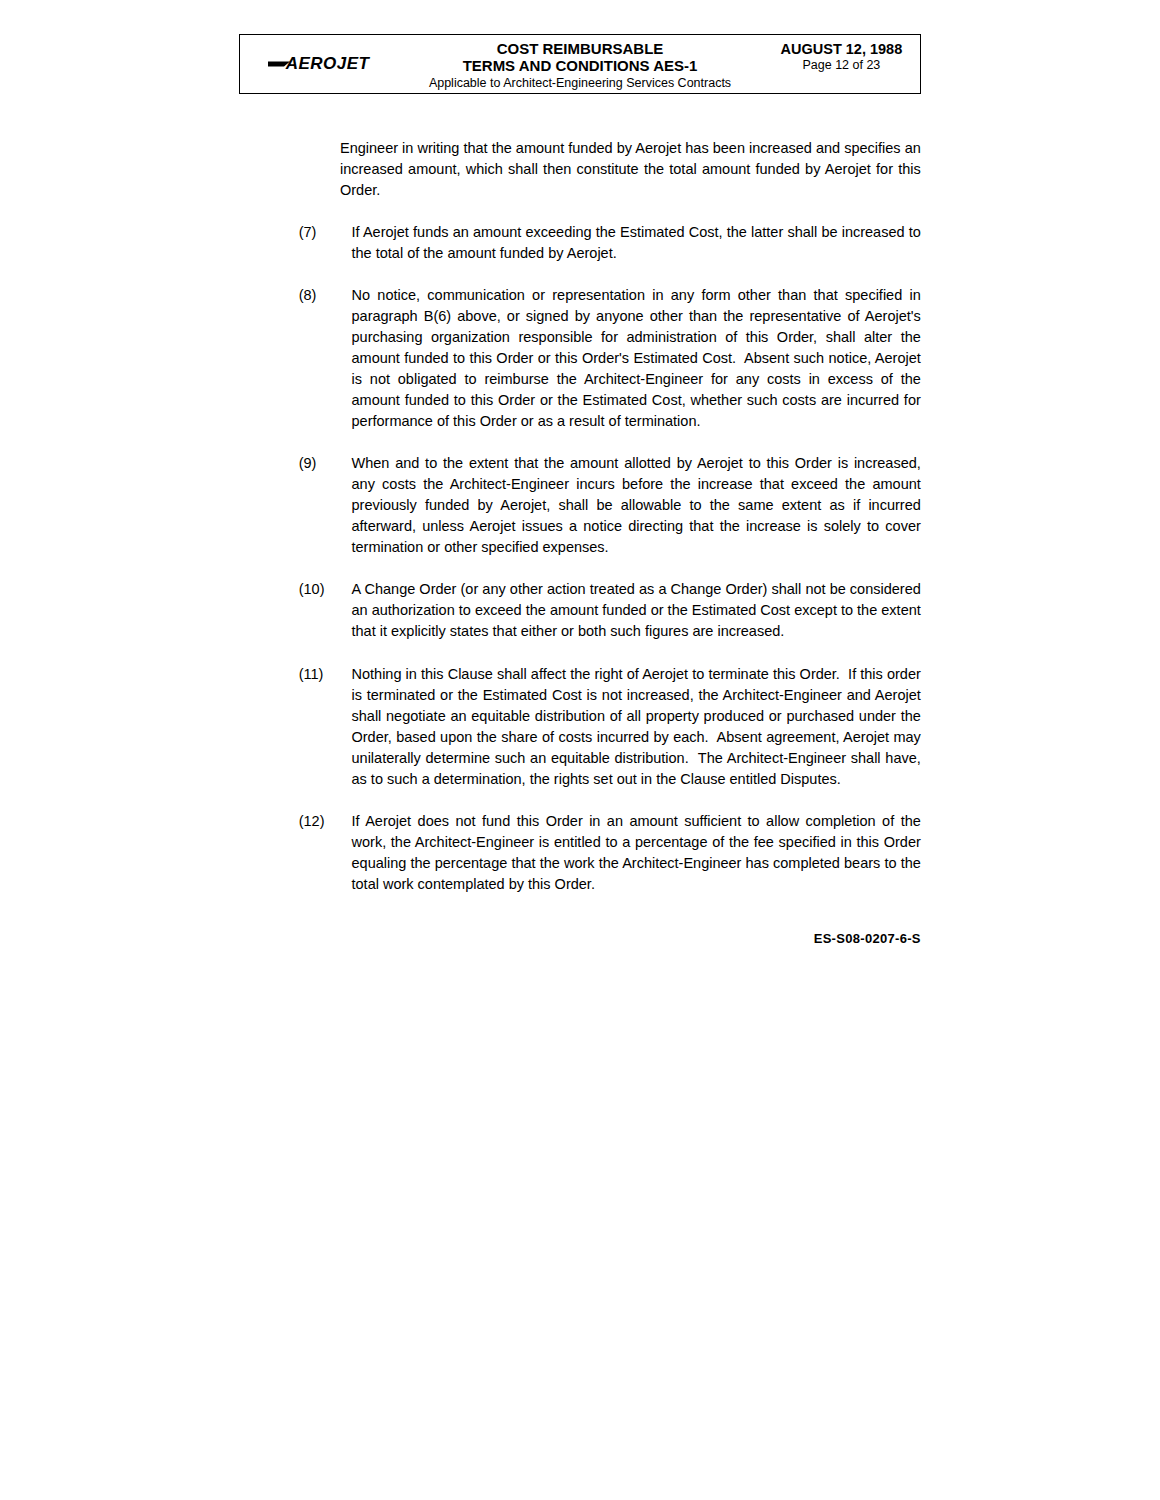AEROJET
COST REIMBURSABLE
TERMS AND CONDITIONS AES-1
Applicable to Architect-Engineering Services Contracts
AUGUST 12, 1988
Page 12 of 23
Engineer in writing that the amount funded by Aerojet has been increased and specifies an increased amount, which shall then constitute the total amount funded by Aerojet for this Order.
(7) If Aerojet funds an amount exceeding the Estimated Cost, the latter shall be increased to the total of the amount funded by Aerojet.
(8) No notice, communication or representation in any form other than that specified in paragraph B(6) above, or signed by anyone other than the representative of Aerojet's purchasing organization responsible for administration of this Order, shall alter the amount funded to this Order or this Order's Estimated Cost. Absent such notice, Aerojet is not obligated to reimburse the Architect-Engineer for any costs in excess of the amount funded to this Order or the Estimated Cost, whether such costs are incurred for performance of this Order or as a result of termination.
(9) When and to the extent that the amount allotted by Aerojet to this Order is increased, any costs the Architect-Engineer incurs before the increase that exceed the amount previously funded by Aerojet, shall be allowable to the same extent as if incurred afterward, unless Aerojet issues a notice directing that the increase is solely to cover termination or other specified expenses.
(10) A Change Order (or any other action treated as a Change Order) shall not be considered an authorization to exceed the amount funded or the Estimated Cost except to the extent that it explicitly states that either or both such figures are increased.
(11) Nothing in this Clause shall affect the right of Aerojet to terminate this Order. If this order is terminated or the Estimated Cost is not increased, the Architect-Engineer and Aerojet shall negotiate an equitable distribution of all property produced or purchased under the Order, based upon the share of costs incurred by each. Absent agreement, Aerojet may unilaterally determine such an equitable distribution. The Architect-Engineer shall have, as to such a determination, the rights set out in the Clause entitled Disputes.
(12) If Aerojet does not fund this Order in an amount sufficient to allow completion of the work, the Architect-Engineer is entitled to a percentage of the fee specified in this Order equaling the percentage that the work the Architect-Engineer has completed bears to the total work contemplated by this Order.
ES-S08-0207-6-S